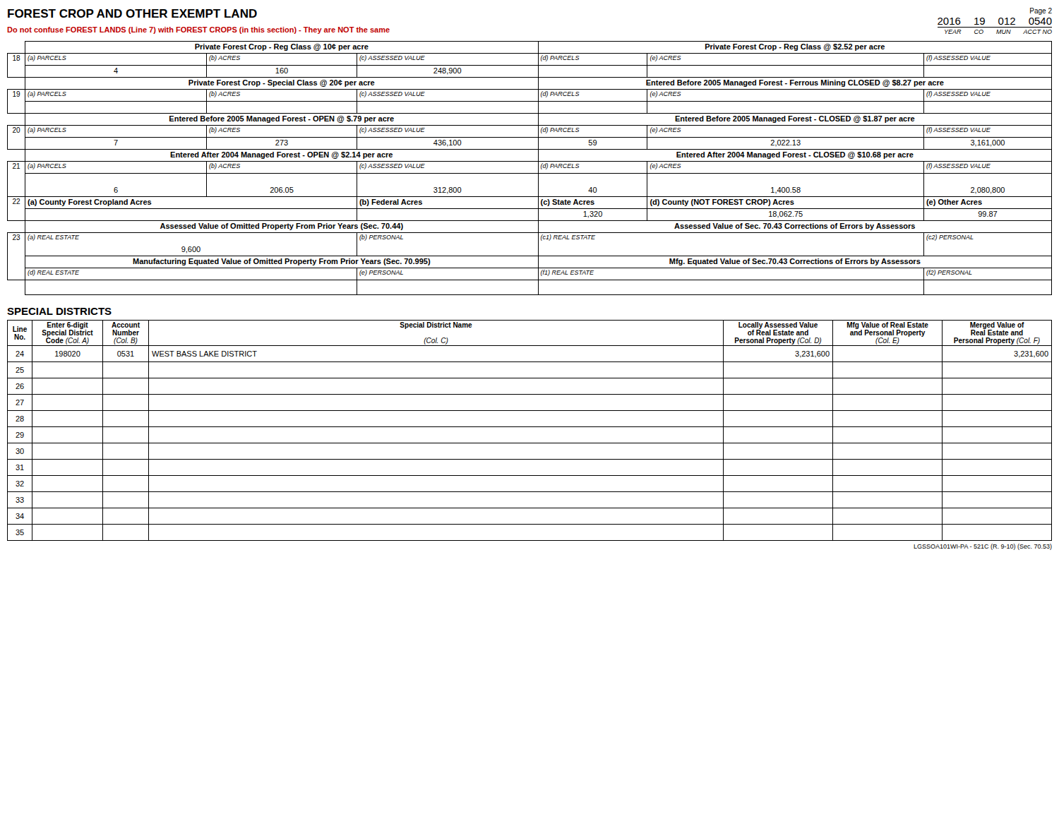FOREST CROP AND OTHER EXEMPT LAND
Do not confuse FOREST LANDS (Line 7) with FOREST CROPS (in this section) - They are NOT the same
Page 2
2016190120540
YEAR CO MUN ACCT NO
| | Private Forest Crop - Reg Class @ 10¢ per acre | Private Forest Crop - Reg Class @ $2.52 per acre |
| 18 | (a) PARCELS | (b) ACRES | (c) ASSESSED VALUE | (d) PARCELS | (e) ACRES | (f) ASSESSED VALUE |
| 4 | 160 | 248,900 | | | |
| | Private Forest Crop - Special Class @ 20¢ per acre | Entered Before 2005 Managed Forest - Ferrous Mining CLOSED @ $8.27 per acre |
| 19 | (a) PARCELS | (b) ACRES | (c) ASSESSED VALUE | (d) PARCELS | (e) ACRES | (f) ASSESSED VALUE |
| | Entered Before 2005 Managed Forest - OPEN @ $.79 per acre | Entered Before 2005 Managed Forest - CLOSED @ $1.87 per acre |
| 20 | (a) PARCELS | (b) ACRES | (c) ASSESSED VALUE | (d) PARCELS | (e) ACRES | (f) ASSESSED VALUE |
| 7 | 273 | 436,100 | 59 | 2,022.13 | 3,161,000 |
| | Entered After 2004 Managed Forest - OPEN @ $2.14 per acre | Entered After 2004 Managed Forest - CLOSED @ $10.68 per acre |
| 21 | (a) PARCELS | (b) ACRES | (c) ASSESSED VALUE | (d) PARCELS | (e) ACRES | (f) ASSESSED VALUE |
| 6 | 206.05 | 312,800 | 40 | 1,400.58 | 2,080,800 |
| 22 | (a) County Forest Cropland Acres | (b) Federal Acres | (c) State Acres | (d) County (NOT FOREST CROP) Acres | (e) Other Acres |
| | | 1,320 | 18,062.75 | 99.87 |
| | Assessed Value of Omitted Property From Prior Years (Sec. 70.44) | Assessed Value of Sec. 70.43 Corrections of Errors by Assessors |
| 23 | (a) REAL ESTATE | (b) PERSONAL | (c1) REAL ESTATE | (c2) PERSONAL |
| 9,600 | | | |
| Manufacturing Equated Value of Omitted Property From Prior Years (Sec. 70.995) | Mfg. Equated Value of Sec.70.43 Corrections of Errors by Assessors |
| (d) REAL ESTATE | (e) PERSONAL | (f1) REAL ESTATE | (f2) PERSONAL |
SPECIAL DISTRICTS
| Line No. | Enter 6-digit Special District Code (Col. A) | Account Number (Col. B) | Special District Name (Col. C) | Locally Assessed Value of Real Estate and Personal Property (Col. D) | Mfg Value of Real Estate and Personal Property (Col. E) | Merged Value of Real Estate and Personal Property (Col. F) |
| --- | --- | --- | --- | --- | --- | --- |
| 24 | 198020 | 0531 | WEST BASS LAKE DISTRICT | 3,231,600 | | 3,231,600 |
| 25 | | | | | | |
| 26 | | | | | | |
| 27 | | | | | | |
| 28 | | | | | | |
| 29 | | | | | | |
| 30 | | | | | | |
| 31 | | | | | | |
| 32 | | | | | | |
| 33 | | | | | | |
| 34 | | | | | | |
| 35 | | | | | | |
LGSSOA101WI-PA - 521C (R. 9-10) (Sec. 70.53)